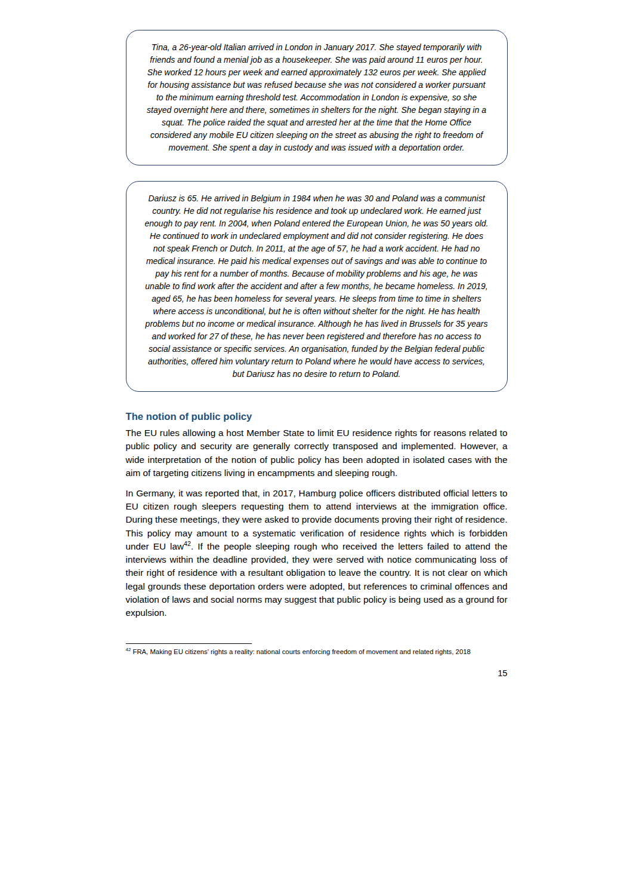Tina, a 26-year-old Italian arrived in London in January 2017. She stayed temporarily with friends and found a menial job as a housekeeper. She was paid around 11 euros per hour. She worked 12 hours per week and earned approximately 132 euros per week. She applied for housing assistance but was refused because she was not considered a worker pursuant to the minimum earning threshold test. Accommodation in London is expensive, so she stayed overnight here and there, sometimes in shelters for the night. She began staying in a squat. The police raided the squat and arrested her at the time that the Home Office considered any mobile EU citizen sleeping on the street as abusing the right to freedom of movement. She spent a day in custody and was issued with a deportation order.
Dariusz is 65. He arrived in Belgium in 1984 when he was 30 and Poland was a communist country. He did not regularise his residence and took up undeclared work. He earned just enough to pay rent. In 2004, when Poland entered the European Union, he was 50 years old. He continued to work in undeclared employment and did not consider registering. He does not speak French or Dutch. In 2011, at the age of 57, he had a work accident. He had no medical insurance. He paid his medical expenses out of savings and was able to continue to pay his rent for a number of months. Because of mobility problems and his age, he was unable to find work after the accident and after a few months, he became homeless. In 2019, aged 65, he has been homeless for several years. He sleeps from time to time in shelters where access is unconditional, but he is often without shelter for the night. He has health problems but no income or medical insurance. Although he has lived in Brussels for 35 years and worked for 27 of these, he has never been registered and therefore has no access to social assistance or specific services. An organisation, funded by the Belgian federal public authorities, offered him voluntary return to Poland where he would have access to services, but Dariusz has no desire to return to Poland.
The notion of public policy
The EU rules allowing a host Member State to limit EU residence rights for reasons related to public policy and security are generally correctly transposed and implemented. However, a wide interpretation of the notion of public policy has been adopted in isolated cases with the aim of targeting citizens living in encampments and sleeping rough.
In Germany, it was reported that, in 2017, Hamburg police officers distributed official letters to EU citizen rough sleepers requesting them to attend interviews at the immigration office. During these meetings, they were asked to provide documents proving their right of residence. This policy may amount to a systematic verification of residence rights which is forbidden under EU law42. If the people sleeping rough who received the letters failed to attend the interviews within the deadline provided, they were served with notice communicating loss of their right of residence with a resultant obligation to leave the country. It is not clear on which legal grounds these deportation orders were adopted, but references to criminal offences and violation of laws and social norms may suggest that public policy is being used as a ground for expulsion.
42 FRA, Making EU citizens' rights a reality: national courts enforcing freedom of movement and related rights, 2018
15